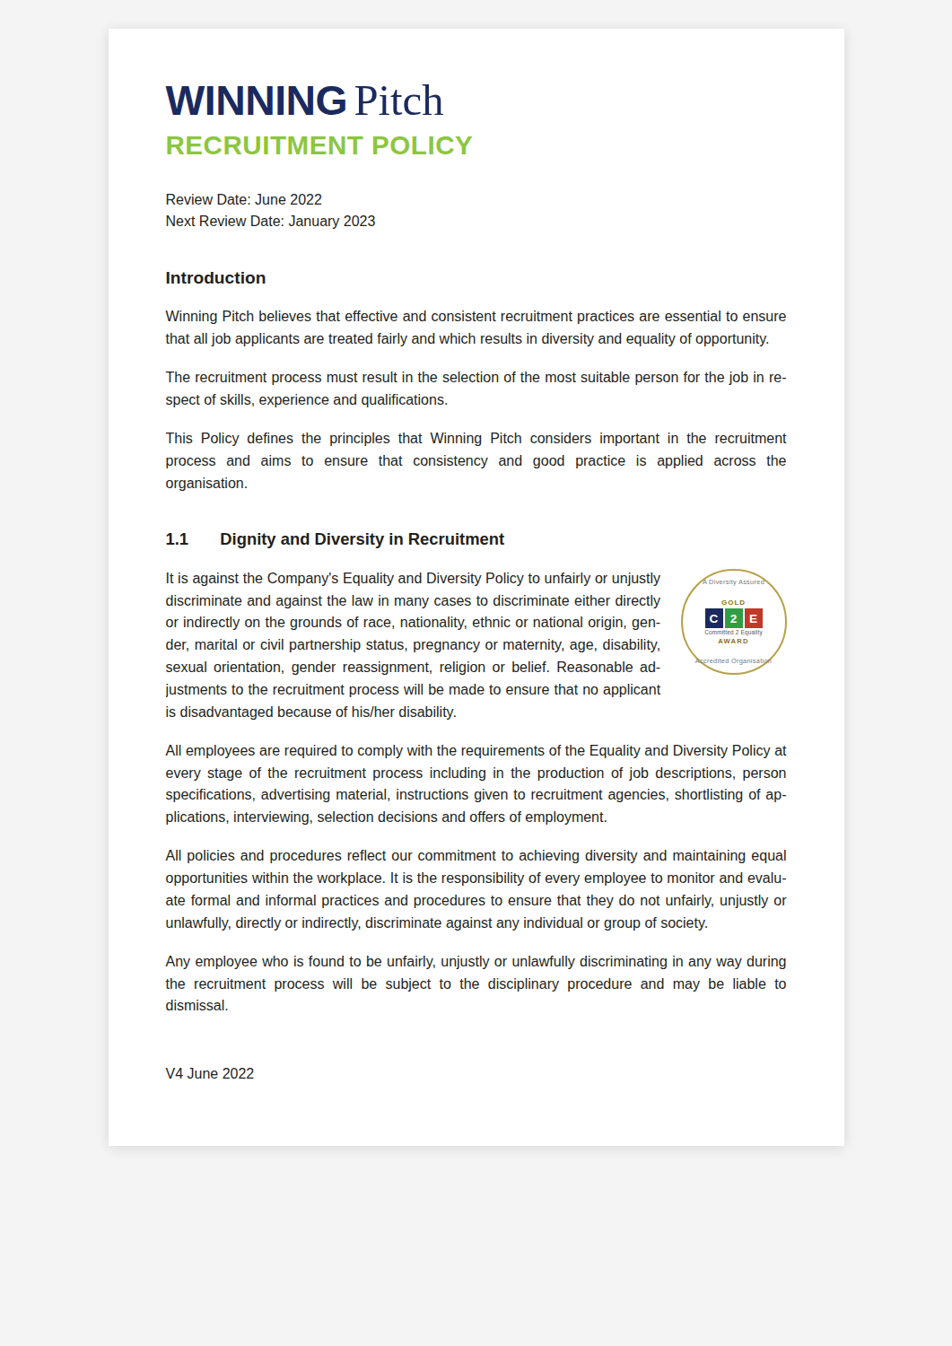WINNINGPitch
Recruitment Policy
Review Date: June 2022 Next Review Date: January 2023
Introduction
Winning Pitch believes that effective and consistent recruitment practices are essential to ensure that all job applicants are treated fairly and which results in diversity and equality of opportunity.
The recruitment process must result in the selection of the most suitable person for the job in respect of skills, experience and qualifications.
This Policy defines the principles that Winning Pitch considers important in the recruitment process and aims to ensure that consistency and good practice is applied across the organisation.
1.1 Dignity and Diversity in Recruitment
A Diversity Assured GOLD C 2 E Committed 2 Equality AWARD Accredited Organisation
It is against the Company's Equality and Diversity Policy to unfairly or unjustly discriminate and against the law in many cases to discriminate either directly or indirectly on the grounds of race, nationality, ethnic or national origin, gender, marital or civil partnership status, pregnancy or maternity, age, disability, sexual orientation, gender reassignment, religion or belief. Reasonable adjustments to the recruitment process will be made to ensure that no applicant is disadvantaged because of his/her disability.
All employees are required to comply with the requirements of the Equality and Diversity Policy at every stage of the recruitment process including in the production of job descriptions, person specifications, advertising material, instructions given to recruitment agencies, shortlisting of applications, interviewing, selection decisions and offers of employment.
All policies and procedures reflect our commitment to achieving diversity and maintaining equal opportunities within the workplace. It is the responsibility of every employee to monitor and evaluate formal and informal practices and procedures to ensure that they do not unfairly, unjustly or unlawfully, directly or indirectly, discriminate against any individual or group of society.
Any employee who is found to be unfairly, unjustly or unlawfully discriminating in any way during the recruitment process will be subject to the disciplinary procedure and may be liable to dismissal.
V4 June 2022